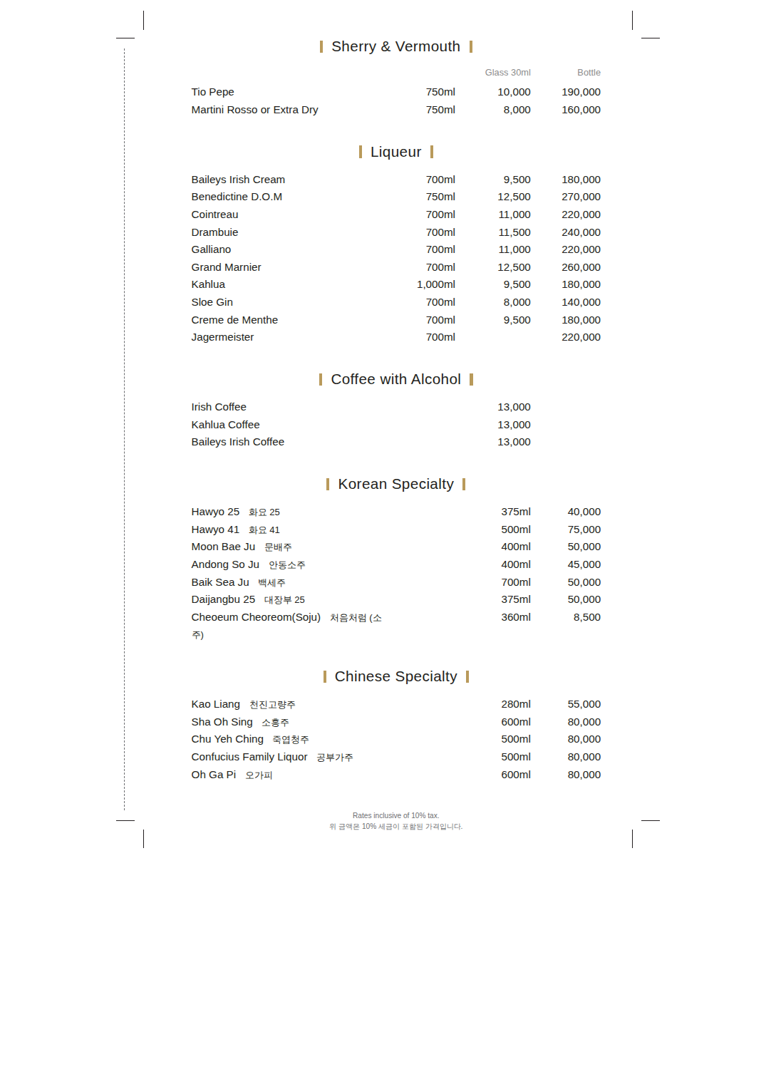Sherry & Vermouth
| | | Glass 30ml | Bottle |
| --- | --- | --- | --- |
| Tio Pepe | 750ml | 10,000 | 190,000 |
| Martini Rosso or Extra Dry | 750ml | 8,000 | 160,000 |
Liqueur
| Baileys Irish Cream | 700ml | 9,500 | 180,000 |
| Benedictine D.O.M | 750ml | 12,500 | 270,000 |
| Cointreau | 700ml | 11,000 | 220,000 |
| Drambuie | 700ml | 11,500 | 240,000 |
| Galliano | 700ml | 11,000 | 220,000 |
| Grand Marnier | 700ml | 12,500 | 260,000 |
| Kahlua | 1,000ml | 9,500 | 180,000 |
| Sloe Gin | 700ml | 8,000 | 140,000 |
| Creme de Menthe | 700ml | 9,500 | 180,000 |
| Jagermeister | 700ml | | 220,000 |
Coffee with Alcohol
| Irish Coffee | | 13,000 | |
| Kahlua Coffee | | 13,000 | |
| Baileys Irish Coffee | | 13,000 | |
Korean Specialty
| Hawyo 25 화요 25 | | 375ml | 40,000 |
| Hawyo 41 화요 41 | | 500ml | 75,000 |
| Moon Bae Ju 문배주 | | 400ml | 50,000 |
| Andong So Ju 안동소주 | | 400ml | 45,000 |
| Baik Sea Ju 백세주 | | 700ml | 50,000 |
| Daijangbu 25 대장부 25 | | 375ml | 50,000 |
| Cheoeum Cheoreom(Soju) 처음처럼 (소주) | | 360ml | 8,500 |
Chinese Specialty
| Kao Liang 천진고량주 | | 280ml | 55,000 |
| Sha Oh Sing 소흥주 | | 600ml | 80,000 |
| Chu Yeh Ching 죽엽청주 | | 500ml | 80,000 |
| Confucius Family Liquor 공부가주 | | 500ml | 80,000 |
| Oh Ga Pi 오가피 | | 600ml | 80,000 |
Rates inclusive of 10% tax.
위 금액은 10% 세금이 포함된 가격입니다.